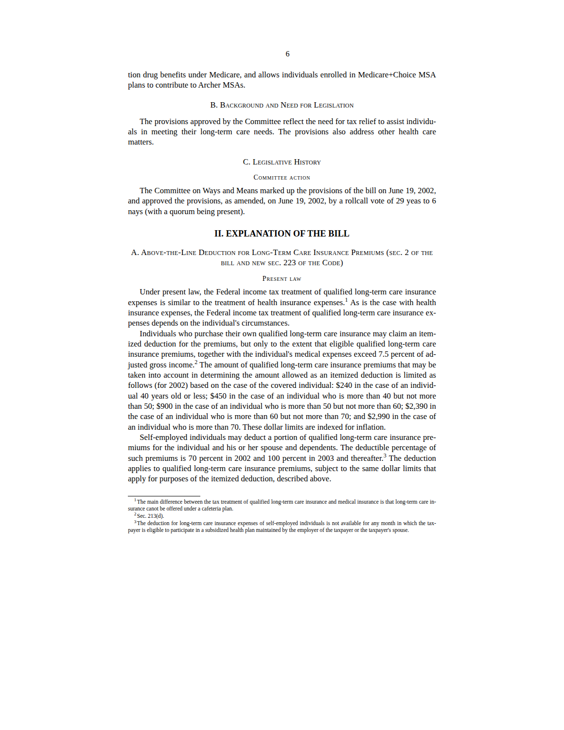6
tion drug benefits under Medicare, and allows individuals enrolled in Medicare+Choice MSA plans to contribute to Archer MSAs.
B. Background and Need for Legislation
The provisions approved by the Committee reflect the need for tax relief to assist individuals in meeting their long-term care needs. The provisions also address other health care matters.
C. Legislative History
Committee action
The Committee on Ways and Means marked up the provisions of the bill on June 19, 2002, and approved the provisions, as amended, on June 19, 2002, by a rollcall vote of 29 yeas to 6 nays (with a quorum being present).
II. EXPLANATION OF THE BILL
A. Above-the-Line Deduction for Long-Term Care Insurance Premiums (sec. 2 of the bill and new sec. 223 of the Code)
Present law
Under present law, the Federal income tax treatment of qualified long-term care insurance expenses is similar to the treatment of health insurance expenses.1 As is the case with health insurance expenses, the Federal income tax treatment of qualified long-term care insurance expenses depends on the individual's circumstances.
Individuals who purchase their own qualified long-term care insurance may claim an itemized deduction for the premiums, but only to the extent that eligible qualified long-term care insurance premiums, together with the individual's medical expenses exceed 7.5 percent of adjusted gross income.2 The amount of qualified long-term care insurance premiums that may be taken into account in determining the amount allowed as an itemized deduction is limited as follows (for 2002) based on the case of the covered individual: $240 in the case of an individual 40 years old or less; $450 in the case of an individual who is more than 40 but not more than 50; $900 in the case of an individual who is more than 50 but not more than 60; $2,390 in the case of an individual who is more than 60 but not more than 70; and $2,990 in the case of an individual who is more than 70. These dollar limits are indexed for inflation.
Self-employed individuals may deduct a portion of qualified long-term care insurance premiums for the individual and his or her spouse and dependents. The deductible percentage of such premiums is 70 percent in 2002 and 100 percent in 2003 and thereafter.3 The deduction applies to qualified long-term care insurance premiums, subject to the same dollar limits that apply for purposes of the itemized deduction, described above.
1The main difference between the tax treatment of qualified long-term care insurance and medical insurance is that long-term care insurance canot be offered under a cafeteria plan.
2Sec. 213(d).
3The deduction for long-term care insurance expenses of self-employed individuals is not available for any month in which the taxpayer is eligible to participate in a subsidized health plan maintained by the employer of the taxpayer or the taxpayer's spouse.